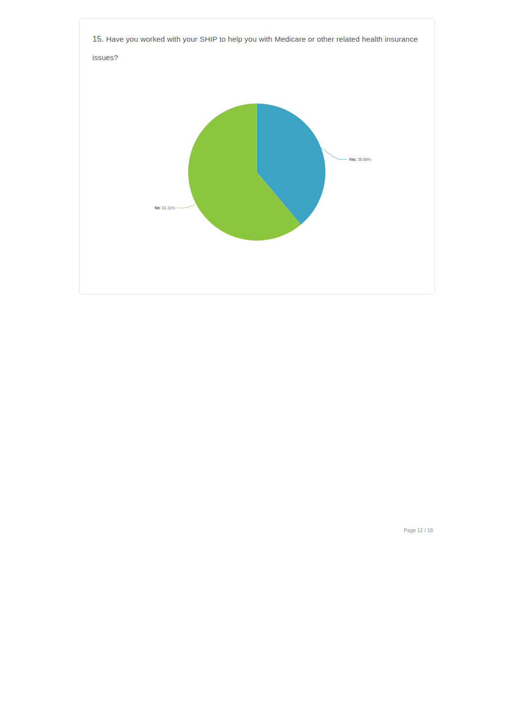15. Have you worked with your SHIP to help you with Medicare or other related health insurance issues?
Yes: 38.89% No: 61.11%
Page 12 / 18